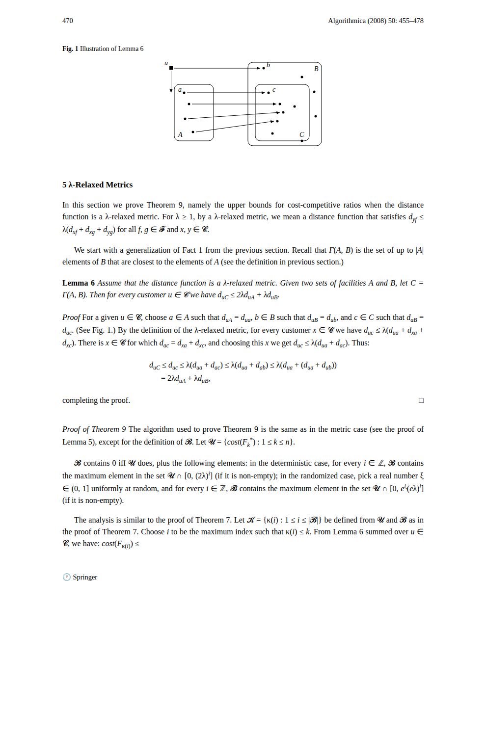470 Algorithmica (2008) 50: 455–478
Fig. 1 Illustration of Lemma 6
B C A u b a c
5 λ-Relaxed Metrics
In this section we prove Theorem 9, namely the upper bounds for cost-competitive ratios when the distance function is a λ-relaxed metric. For λ ≥ 1, by a λ-relaxed metric, we mean a distance function that satisfies dyf ≤ λ(dxf + dxg + dyg) for all f, g ∈ 𝓕 and x, y ∈ 𝓒.
We start with a generalization of Fact 1 from the previous section. Recall that Γ(A, B) is the set of up to |A| elements of B that are closest to the elements of A (see the definition in previous section.)
Lemma 6 Assume that the distance function is a λ-relaxed metric. Given two sets of facilities A and B, let C = Γ(A, B). Then for every customer u ∈ 𝓒 we have duC ≤ 2λduA + λduB.
Proof For a given u ∈ 𝓒, choose a ∈ A such that duA = dua, b ∈ B such that duB = dub, and c ∈ C such that daB = dac. (See Fig. 1.) By the definition of the λ-relaxed metric, for every customer x ∈ 𝓒 we have duc ≤ λ(dua + dxa + dxc). There is x ∈ 𝓒 for which dac = dxa + dxc, and choosing this x we get duc ≤ λ(dua + dac). Thus:
duC ≤ duc ≤ λ(dua + dac) ≤ λ(dua + dab) ≤ λ(dua + (dua + dub))
= 2λduA + λduB,
completing the proof. □
Proof of Theorem 9 The algorithm used to prove Theorem 9 is the same as in the metric case (see the proof of Lemma 5), except for the definition of 𝓑. Let 𝓤 = {cost(Fk*) : 1 ≤ k ≤ n}.
𝓑 contains 0 iff 𝓤 does, plus the following elements: in the deterministic case, for every i ∈ ℤ, 𝓑 contains the maximum element in the set 𝓤 ∩ [0, (2λ)i] (if it is non-empty); in the randomized case, pick a real number ξ ∈ (0, 1] uniformly at random, and for every i ∈ ℤ, 𝓑 contains the maximum element in the set 𝓤 ∩ [0, eξ(eλ)i] (if it is non-empty).
The analysis is similar to the proof of Theorem 7. Let 𝓚 = {κ(i) : 1 ≤ i ≤ |𝓑|} be defined from 𝓤 and 𝓑 as in the proof of Theorem 7. Choose i to be the maximum index such that κ(i) ≤ k. From Lemma 6 summed over u ∈ 𝓒, we have: cost(Fκ(i)) ≤
🕐 Springer